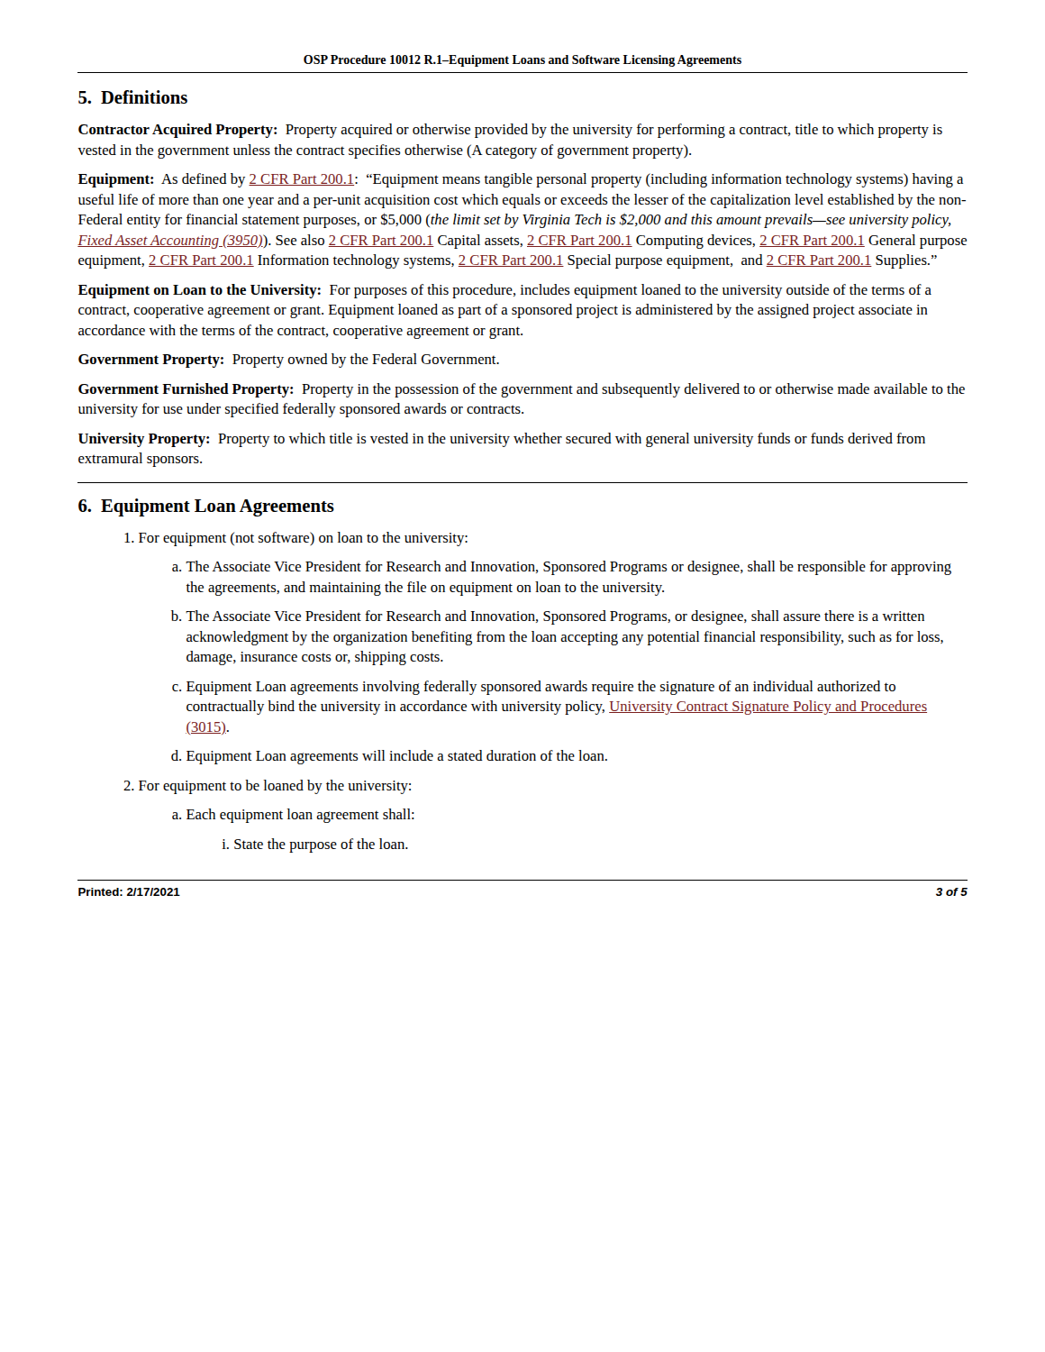OSP Procedure 10012 R.1–Equipment Loans and Software Licensing Agreements
5. Definitions
Contractor Acquired Property: Property acquired or otherwise provided by the university for performing a contract, title to which property is vested in the government unless the contract specifies otherwise (A category of government property).
Equipment: As defined by 2 CFR Part 200.1: “Equipment means tangible personal property (including information technology systems) having a useful life of more than one year and a per-unit acquisition cost which equals or exceeds the lesser of the capitalization level established by the non-Federal entity for financial statement purposes, or $5,000 (the limit set by Virginia Tech is $2,000 and this amount prevails—see university policy, Fixed Asset Accounting (3950)). See also 2 CFR Part 200.1 Capital assets, 2 CFR Part 200.1 Computing devices, 2 CFR Part 200.1 General purpose equipment, 2 CFR Part 200.1 Information technology systems, 2 CFR Part 200.1 Special purpose equipment, and 2 CFR Part 200.1 Supplies.”
Equipment on Loan to the University: For purposes of this procedure, includes equipment loaned to the university outside of the terms of a contract, cooperative agreement or grant. Equipment loaned as part of a sponsored project is administered by the assigned project associate in accordance with the terms of the contract, cooperative agreement or grant.
Government Property: Property owned by the Federal Government.
Government Furnished Property: Property in the possession of the government and subsequently delivered to or otherwise made available to the university for use under specified federally sponsored awards or contracts.
University Property: Property to which title is vested in the university whether secured with general university funds or funds derived from extramural sponsors.
6. Equipment Loan Agreements
For equipment (not software) on loan to the university:
The Associate Vice President for Research and Innovation, Sponsored Programs or designee, shall be responsible for approving the agreements, and maintaining the file on equipment on loan to the university.
The Associate Vice President for Research and Innovation, Sponsored Programs, or designee, shall assure there is a written acknowledgment by the organization benefiting from the loan accepting any potential financial responsibility, such as for loss, damage, insurance costs or, shipping costs.
Equipment Loan agreements involving federally sponsored awards require the signature of an individual authorized to contractually bind the university in accordance with university policy, University Contract Signature Policy and Procedures (3015).
Equipment Loan agreements will include a stated duration of the loan.
For equipment to be loaned by the university:
Each equipment loan agreement shall:
State the purpose of the loan.
Printed: 2/17/2021 3 of 5